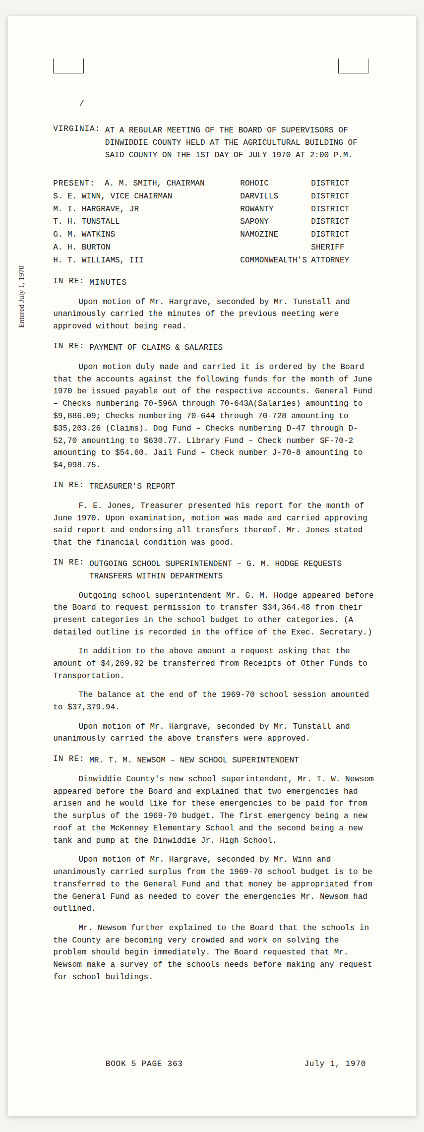/
VIRGINIA:
AT A REGULAR MEETING OF THE BOARD OF SUPERVISORS OF DINWIDDIE COUNTY HELD AT THE AGRICULTURAL BUILDING OF SAID COUNTY ON THE 1ST DAY OF JULY 1970 AT 2:00 P.M.
| PRESENT: A. M. SMITH, CHAIRMAN | ROHOIC | DISTRICT |
| S. E. WINN, VICE CHAIRMAN | DARVILLS | DISTRICT |
| M. I. HARGRAVE, JR | ROWANTY | DISTRICT |
| T. H. TUNSTALL | SAPONY | DISTRICT |
| G. M. WATKINS | NAMOZINE | DISTRICT |
| A. H. BURTON | | SHERIFF |
| H. T. WILLIAMS, III | COMMONWEALTH'S | ATTORNEY |
IN RE:
MINUTES
Upon motion of Mr. Hargrave, seconded by Mr. Tunstall and unanimously carried the minutes of the previous meeting were approved without being read.
IN RE:
PAYMENT OF CLAIMS & SALARIES
Upon motion duly made and carried it is ordered by the Board that the accounts against the following funds for the month of June 1970 be issued payable out of the respective accounts. General Fund – Checks numbering 70-596A through 70-643A(Salaries) amounting to $9,886.09; Checks numbering 70-644 through 70-728 amounting to $35,203.26 (Claims). Dog Fund – Checks numbering D-47 through D-52,70 amounting to $630.77. Library Fund – Check number SF-70-2 amounting to $54.60. Jail Fund – Check number J-70-8 amounting to $4,098.75.
IN RE:
TREASURER'S REPORT
F. E. Jones, Treasurer presented his report for the month of June 1970. Upon examination, motion was made and carried approving said report and endorsing all transfers thereof. Mr. Jones stated that the financial condition was good.
IN RE:
OUTGOING SCHOOL SUPERINTENDENT – G. M. HODGE REQUESTS TRANSFERS WITHIN DEPARTMENTS
Outgoing school superintendent Mr. G. M. Hodge appeared before the Board to request permission to transfer $34,364.48 from their present categories in the school budget to other categories. (A detailed outline is recorded in the office of the Exec. Secretary.)
In addition to the above amount a request asking that the amount of $4,269.92 be transferred from Receipts of Other Funds to Transportation.
The balance at the end of the 1969-70 school session amounted to $37,379.94.
Upon motion of Mr. Hargrave, seconded by Mr. Tunstall and unanimously carried the above transfers were approved.
IN RE:
MR. T. M. NEWSOM – NEW SCHOOL SUPERINTENDENT
Dinwiddie County's new school superintendent, Mr. T. W. Newsom appeared before the Board and explained that two emergencies had arisen and he would like for these emergencies to be paid for from the surplus of the 1969-70 budget. The first emergency being a new roof at the McKenney Elementary School and the second being a new tank and pump at the Dinwiddie Jr. High School.
Upon motion of Mr. Hargrave, seconded by Mr. Winn and unanimously carried surplus from the 1969-70 school budget is to be transferred to the General Fund and that money be appropriated from the General Fund as needed to cover the emergencies Mr. Newsom had outlined.
Mr. Newsom further explained to the Board that the schools in the County are becoming very crowded and work on solving the problem should begin immediately. The Board requested that Mr. Newsom make a survey of the schools needs before making any request for school buildings.
Entered July 1, 1970
BOOK 5 PAGE 363
July 1, 1970